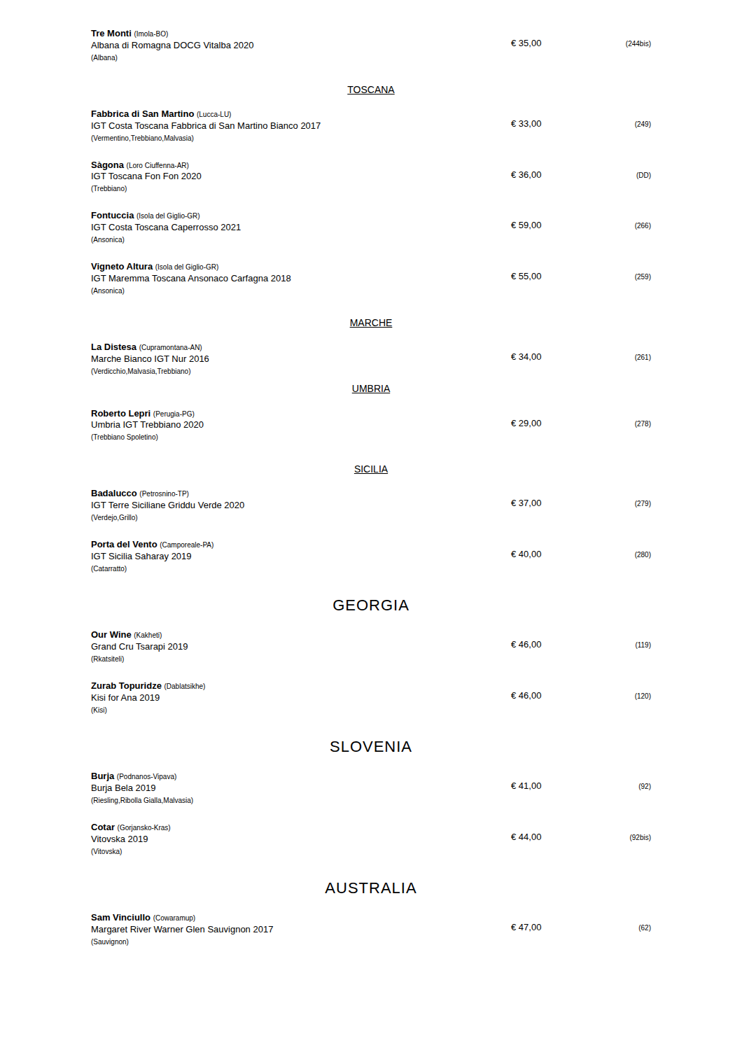Tre Monti (Imola-BO) Albana di Romagna DOCG Vitalba 2020 (Albana)
€ 35,00
(244bis)
TOSCANA
Fabbrica di San Martino (Lucca-LU) IGT Costa Toscana Fabbrica di San Martino Bianco 2017 (Vermentino,Trebbiano,Malvasia)
€ 33,00
(249)
Sàgona (Loro Ciuffenna-AR) IGT Toscana Fon Fon 2020 (Trebbiano)
€ 36,00
(DD)
Fontuccia (Isola del Giglio-GR) IGT Costa Toscana Caperrosso 2021 (Ansonica)
€ 59,00
(266)
Vigneto Altura (Isola del Giglio-GR) IGT Maremma Toscana Ansonaco Carfagna 2018 (Ansonica)
€ 55,00
(259)
MARCHE
La Distesa (Cupramontana-AN) Marche Bianco IGT Nur 2016 (Verdicchio,Malvasia,Trebbiano)
€ 34,00
(261)
UMBRIA
Roberto Lepri (Perugia-PG) Umbria IGT Trebbiano 2020 (Trebbiano Spoletino)
€ 29,00
(278)
SICILIA
Badalucco (Petrosnino-TP) IGT Terre Siciliane Griddu Verde 2020 (Verdejo,Grillo)
€ 37,00
(279)
Porta del Vento (Camporeale-PA) IGT Sicilia Saharay 2019 (Catarratto)
€ 40,00
(280)
GEORGIA
Our Wine (Kakheti) Grand Cru Tsarapi 2019 (Rkatsiteli)
€ 46,00
(119)
Zurab Topuridze (Dablatsikhe) Kisi for Ana 2019 (Kisi)
€ 46,00
(120)
SLOVENIA
Burja (Podnanos-Vipava) Burja Bela 2019 (Riesling,Ribolla Gialla,Malvasia)
€ 41,00
(92)
Cotar (Gorjansko-Kras) Vitovska 2019 (Vitovska)
€ 44,00
(92bis)
AUSTRALIA
Sam Vinciullo (Cowaramup) Margaret River Warner Glen Sauvignon 2017 (Sauvignon)
€ 47,00
(62)